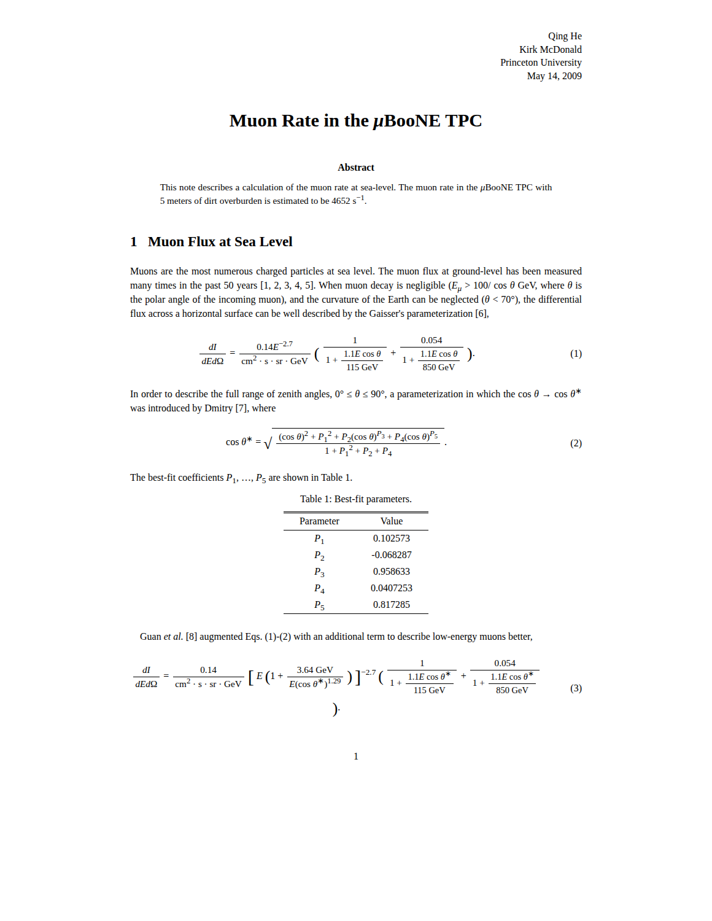Qing He
Kirk McDonald
Princeton University
May 14, 2009
Muon Rate in the μ BooNE TPC
Abstract
This note describes a calculation of the muon rate at sea-level. The muon rate in the μ BooNE TPC with 5 meters of dirt overburden is estimated to be 4652 s−1.
1 Muon Flux at Sea Level
Muons are the most numerous charged particles at sea level. The muon flux at ground-level has been measured many times in the past 50 years [1, 2, 3, 4, 5]. When muon decay is negligible (Eμ > 100/ cos θ GeV, where θ is the polar angle of the incoming muon), and the curvature of the Earth can be neglected (θ < 70°), the differential flux across a horizontal surface can be well described by the Gaisser's parameterization [6],
dI dEd Ω = 0.14E−2.7 cm2 · s · sr · GeV ( 11 + 1.1E cos θ 115 GeV + 0.0541 + 1.1E cos θ 850 GeV ).
(1)
In order to describe the full range of zenith angles, 0° ≤ θ ≤ 90°, a parameterization in which the cos θ → cos θ∗ was introduced by Dmitry [7], where
cos θ∗ = √ (cos θ)2 + P12 + P2(cos θ)P3 + P4(cos θ)P5 1 + P12 + P2 + P4 .
(2)
The best-fit coefficients P1, …, P5 are shown in Table 1.
Table 1: Best-fit parameters.
| Parameter | Value |
| --- | --- |
| P 1 | 0.102573 |
| P 2 | -0.068287 |
| P 3 | 0.958633 |
| P 4 | 0.0407253 |
| P 5 | 0.817285 |
Guan et al. [8] augmented Eqs. (1)-(2) with an additional term to describe low-energy muons better,
dI dEd Ω = 0.14 cm2 · s · sr · GeV [ E (1 + 3.64 GeV E(cos θ∗)1.29 ) ]−2.7 ( 11 + 1.1E cos θ∗115 GeV + 0.0541 + 1.1E cos θ∗850 GeV ).
(3)
1